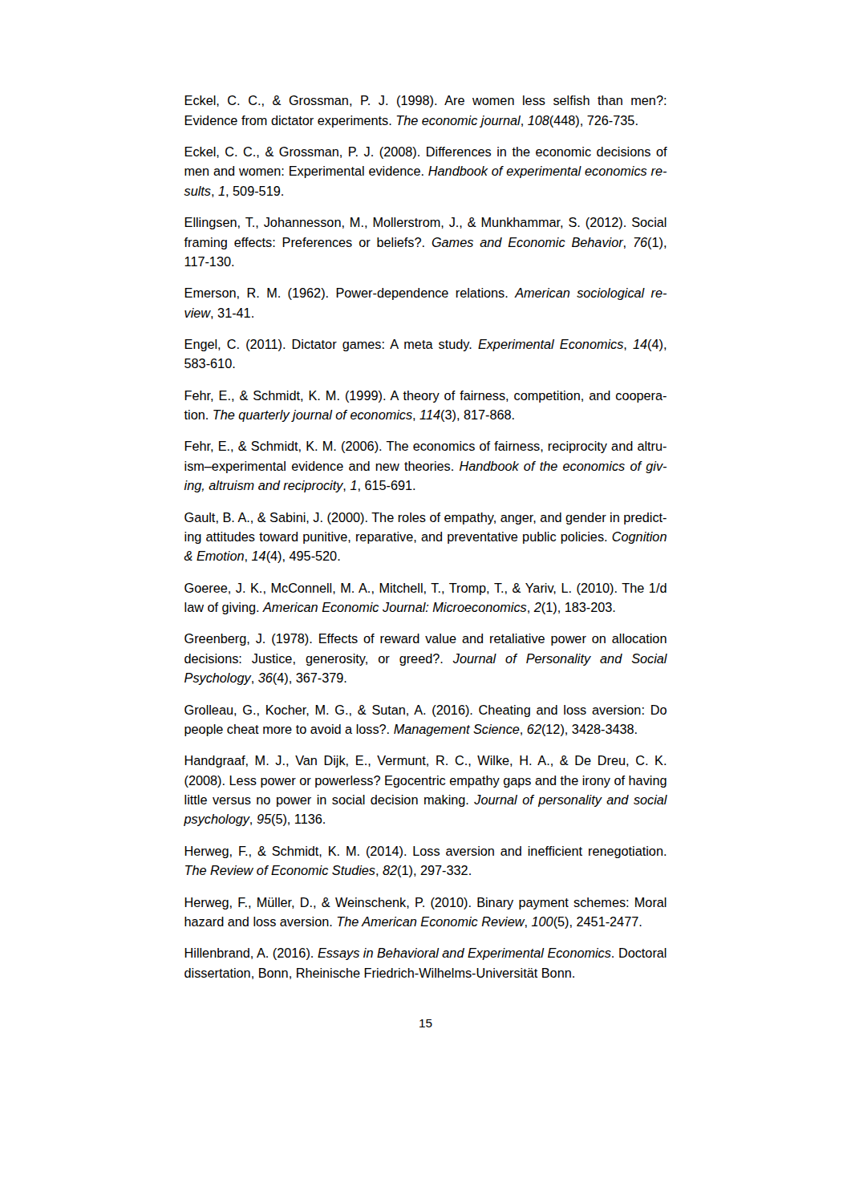Eckel, C. C., & Grossman, P. J. (1998). Are women less selfish than men?: Evidence from dictator experiments. The economic journal, 108(448), 726-735.
Eckel, C. C., & Grossman, P. J. (2008). Differences in the economic decisions of men and women: Experimental evidence. Handbook of experimental economics results, 1, 509-519.
Ellingsen, T., Johannesson, M., Mollerstrom, J., & Munkhammar, S. (2012). Social framing effects: Preferences or beliefs?. Games and Economic Behavior, 76(1), 117-130.
Emerson, R. M. (1962). Power-dependence relations. American sociological review, 31-41.
Engel, C. (2011). Dictator games: A meta study. Experimental Economics, 14(4), 583-610.
Fehr, E., & Schmidt, K. M. (1999). A theory of fairness, competition, and cooperation. The quarterly journal of economics, 114(3), 817-868.
Fehr, E., & Schmidt, K. M. (2006). The economics of fairness, reciprocity and altruism–experimental evidence and new theories. Handbook of the economics of giving, altruism and reciprocity, 1, 615-691.
Gault, B. A., & Sabini, J. (2000). The roles of empathy, anger, and gender in predicting attitudes toward punitive, reparative, and preventative public policies. Cognition & Emotion, 14(4), 495-520.
Goeree, J. K., McConnell, M. A., Mitchell, T., Tromp, T., & Yariv, L. (2010). The 1/d law of giving. American Economic Journal: Microeconomics, 2(1), 183-203.
Greenberg, J. (1978). Effects of reward value and retaliative power on allocation decisions: Justice, generosity, or greed?. Journal of Personality and Social Psychology, 36(4), 367-379.
Grolleau, G., Kocher, M. G., & Sutan, A. (2016). Cheating and loss aversion: Do people cheat more to avoid a loss?. Management Science, 62(12), 3428-3438.
Handgraaf, M. J., Van Dijk, E., Vermunt, R. C., Wilke, H. A., & De Dreu, C. K. (2008). Less power or powerless? Egocentric empathy gaps and the irony of having little versus no power in social decision making. Journal of personality and social psychology, 95(5), 1136.
Herweg, F., & Schmidt, K. M. (2014). Loss aversion and inefficient renegotiation. The Review of Economic Studies, 82(1), 297-332.
Herweg, F., Müller, D., & Weinschenk, P. (2010). Binary payment schemes: Moral hazard and loss aversion. The American Economic Review, 100(5), 2451-2477.
Hillenbrand, A. (2016). Essays in Behavioral and Experimental Economics. Doctoral dissertation, Bonn, Rheinische Friedrich-Wilhelms-Universität Bonn.
15